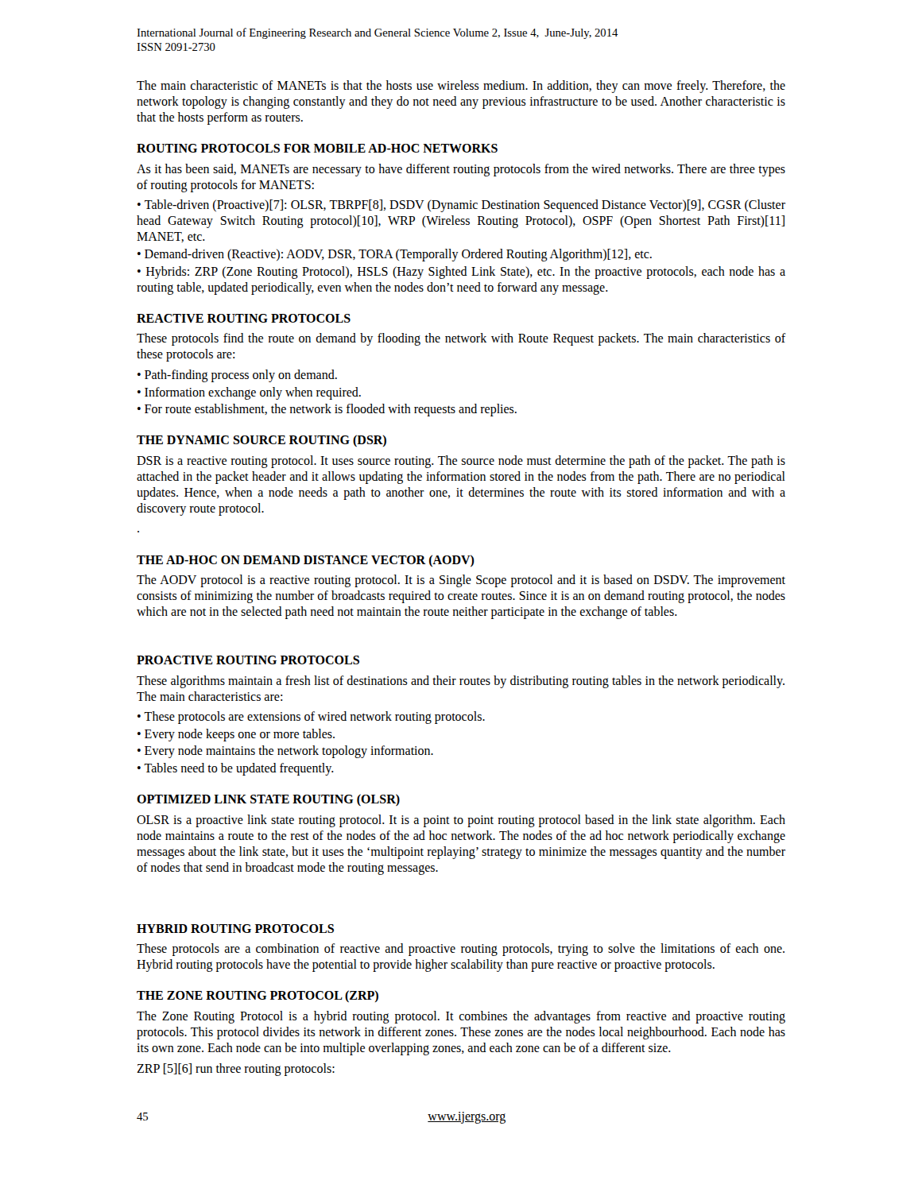International Journal of Engineering Research and General Science Volume 2, Issue 4, June-July, 2014
ISSN 2091-2730
The main characteristic of MANETs is that the hosts use wireless medium. In addition, they can move freely. Therefore, the network topology is changing constantly and they do not need any previous infrastructure to be used. Another characteristic is that the hosts perform as routers.
Routing Protocols for Mobile Ad-hoc Networks
As it has been said, MANETs are necessary to have different routing protocols from the wired networks. There are three types of routing protocols for MANETS:
Table-driven (Proactive)[7]: OLSR, TBRPF[8], DSDV (Dynamic Destination Sequenced Distance Vector)[9], CGSR (Cluster head Gateway Switch Routing protocol)[10], WRP (Wireless Routing Protocol), OSPF (Open Shortest Path First)[11] MANET, etc.
Demand-driven (Reactive): AODV, DSR, TORA (Temporally Ordered Routing Algorithm)[12], etc.
Hybrids: ZRP (Zone Routing Protocol), HSLS (Hazy Sighted Link State), etc. In the proactive protocols, each node has a routing table, updated periodically, even when the nodes don’t need to forward any message.
Reactive Routing Protocols
These protocols find the route on demand by flooding the network with Route Request packets. The main characteristics of these protocols are:
Path-finding process only on demand.
Information exchange only when required.
For route establishment, the network is flooded with requests and replies.
The Dynamic Source Routing (DSR)
DSR is a reactive routing protocol. It uses source routing. The source node must determine the path of the packet. The path is attached in the packet header and it allows updating the information stored in the nodes from the path. There are no periodical updates. Hence, when a node needs a path to another one, it determines the route with its stored information and with a discovery route protocol.
.
The Ad-hoc On Demand Distance Vector (AODV)
The AODV protocol is a reactive routing protocol. It is a Single Scope protocol and it is based on DSDV. The improvement consists of minimizing the number of broadcasts required to create routes. Since it is an on demand routing protocol, the nodes which are not in the selected path need not maintain the route neither participate in the exchange of tables.
Proactive Routing Protocols
These algorithms maintain a fresh list of destinations and their routes by distributing routing tables in the network periodically. The main characteristics are:
These protocols are extensions of wired network routing protocols.
Every node keeps one or more tables.
Every node maintains the network topology information.
Tables need to be updated frequently.
Optimized Link State Routing (OLSR)
OLSR is a proactive link state routing protocol. It is a point to point routing protocol based in the link state algorithm. Each node maintains a route to the rest of the nodes of the ad hoc network. The nodes of the ad hoc network periodically exchange messages about the link state, but it uses the ‘multipoint replaying’ strategy to minimize the messages quantity and the number of nodes that send in broadcast mode the routing messages.
Hybrid Routing Protocols
These protocols are a combination of reactive and proactive routing protocols, trying to solve the limitations of each one. Hybrid routing protocols have the potential to provide higher scalability than pure reactive or proactive protocols.
The Zone Routing Protocol (ZRP)
The Zone Routing Protocol is a hybrid routing protocol. It combines the advantages from reactive and proactive routing protocols. This protocol divides its network in different zones. These zones are the nodes local neighbourhood. Each node has its own zone. Each node can be into multiple overlapping zones, and each zone can be of a different size.
ZRP [5][6] run three routing protocols:
45 www.ijergs.org